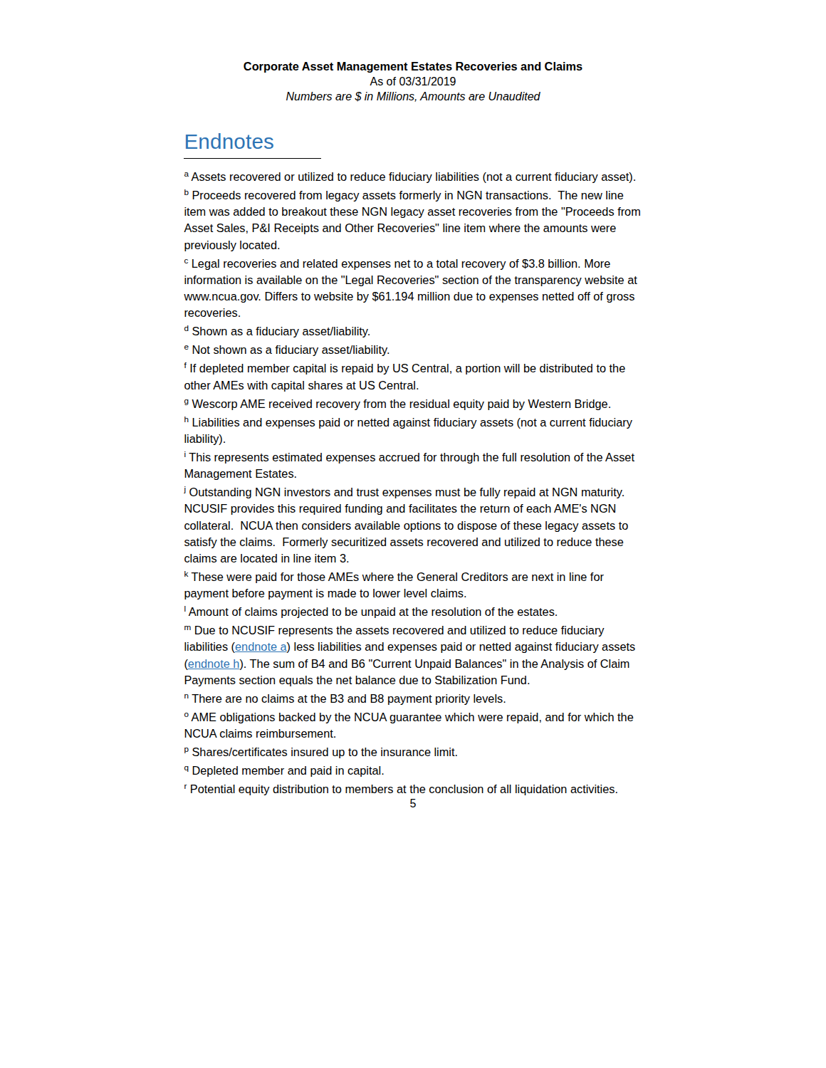Corporate Asset Management Estates Recoveries and Claims
As of 03/31/2019
Numbers are $ in Millions, Amounts are Unaudited
Endnotes
a Assets recovered or utilized to reduce fiduciary liabilities (not a current fiduciary asset).
b Proceeds recovered from legacy assets formerly in NGN transactions. The new line item was added to breakout these NGN legacy asset recoveries from the "Proceeds from Asset Sales, P&I Receipts and Other Recoveries" line item where the amounts were previously located.
c Legal recoveries and related expenses net to a total recovery of $3.8 billion. More information is available on the "Legal Recoveries" section of the transparency website at www.ncua.gov. Differs to website by $61.194 million due to expenses netted off of gross recoveries.
d Shown as a fiduciary asset/liability.
e Not shown as a fiduciary asset/liability.
f If depleted member capital is repaid by US Central, a portion will be distributed to the other AMEs with capital shares at US Central.
g Wescorp AME received recovery from the residual equity paid by Western Bridge.
h Liabilities and expenses paid or netted against fiduciary assets (not a current fiduciary liability).
i This represents estimated expenses accrued for through the full resolution of the Asset Management Estates.
j Outstanding NGN investors and trust expenses must be fully repaid at NGN maturity. NCUSIF provides this required funding and facilitates the return of each AME's NGN collateral. NCUA then considers available options to dispose of these legacy assets to satisfy the claims. Formerly securitized assets recovered and utilized to reduce these claims are located in line item 3.
k These were paid for those AMEs where the General Creditors are next in line for payment before payment is made to lower level claims.
l Amount of claims projected to be unpaid at the resolution of the estates.
m Due to NCUSIF represents the assets recovered and utilized to reduce fiduciary liabilities (endnote a) less liabilities and expenses paid or netted against fiduciary assets (endnote h). The sum of B4 and B6 "Current Unpaid Balances" in the Analysis of Claim Payments section equals the net balance due to Stabilization Fund.
n There are no claims at the B3 and B8 payment priority levels.
o AME obligations backed by the NCUA guarantee which were repaid, and for which the NCUA claims reimbursement.
p Shares/certificates insured up to the insurance limit.
q Depleted member and paid in capital.
r Potential equity distribution to members at the conclusion of all liquidation activities.
5